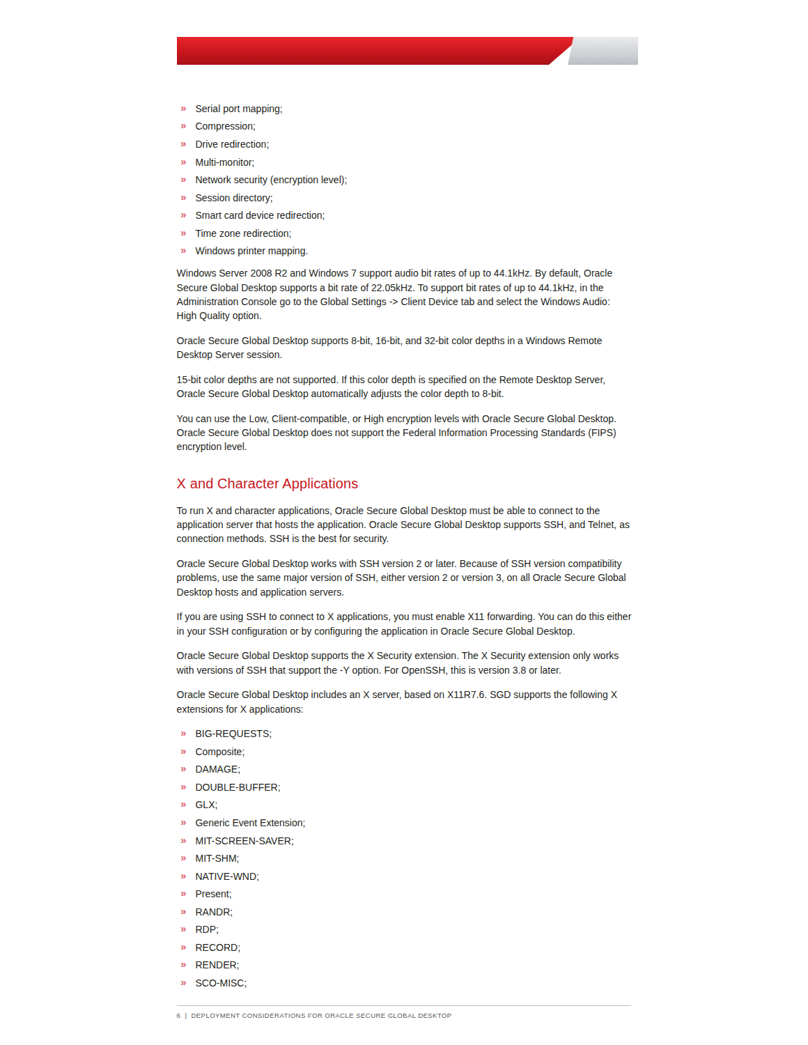Serial port mapping;
Compression;
Drive redirection;
Multi-monitor;
Network security (encryption level);
Session directory;
Smart card device redirection;
Time zone redirection;
Windows printer mapping.
Windows Server 2008 R2 and Windows 7 support audio bit rates of up to 44.1kHz. By default, Oracle Secure Global Desktop supports a bit rate of 22.05kHz. To support bit rates of up to 44.1kHz, in the Administration Console go to the Global Settings -> Client Device tab and select the Windows Audio: High Quality option.
Oracle Secure Global Desktop supports 8-bit, 16-bit, and 32-bit color depths in a Windows Remote Desktop Server session.
15-bit color depths are not supported. If this color depth is specified on the Remote Desktop Server, Oracle Secure Global Desktop automatically adjusts the color depth to 8-bit.
You can use the Low, Client-compatible, or High encryption levels with Oracle Secure Global Desktop. Oracle Secure Global Desktop does not support the Federal Information Processing Standards (FIPS) encryption level.
X and Character Applications
To run X and character applications, Oracle Secure Global Desktop must be able to connect to the application server that hosts the application. Oracle Secure Global Desktop supports SSH, and Telnet, as connection methods. SSH is the best for security.
Oracle Secure Global Desktop works with SSH version 2 or later. Because of SSH version compatibility problems, use the same major version of SSH, either version 2 or version 3, on all Oracle Secure Global Desktop hosts and application servers.
If you are using SSH to connect to X applications, you must enable X11 forwarding. You can do this either in your SSH configuration or by configuring the application in Oracle Secure Global Desktop.
Oracle Secure Global Desktop supports the X Security extension. The X Security extension only works with versions of SSH that support the -Y option. For OpenSSH, this is version 3.8 or later.
Oracle Secure Global Desktop includes an X server, based on X11R7.6. SGD supports the following X extensions for X applications:
BIG-REQUESTS;
Composite;
DAMAGE;
DOUBLE-BUFFER;
GLX;
Generic Event Extension;
MIT-SCREEN-SAVER;
MIT-SHM;
NATIVE-WND;
Present;
RANDR;
RDP;
RECORD;
RENDER;
SCO-MISC;
6 | Deployment Considerations for Oracle Secure Global Desktop